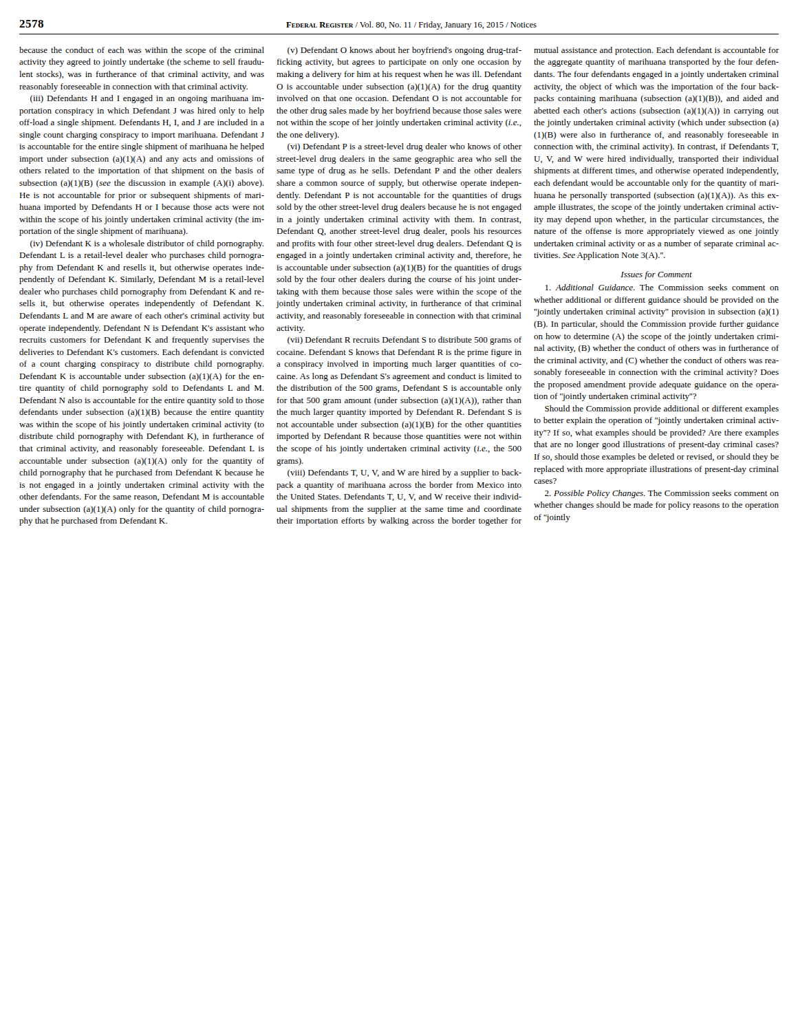2578 Federal Register / Vol. 80, No. 11 / Friday, January 16, 2015 / Notices
because the conduct of each was within the scope of the criminal activity they agreed to jointly undertake (the scheme to sell fraudulent stocks), was in furtherance of that criminal activity, and was reasonably foreseeable in connection with that criminal activity.
(iii) Defendants H and I engaged in an ongoing marihuana importation conspiracy in which Defendant J was hired only to help off-load a single shipment. Defendants H, I, and J are included in a single count charging conspiracy to import marihuana. Defendant J is accountable for the entire single shipment of marihuana he helped import under subsection (a)(1)(A) and any acts and omissions of others related to the importation of that shipment on the basis of subsection (a)(1)(B) (see the discussion in example (A)(i) above). He is not accountable for prior or subsequent shipments of marihuana imported by Defendants H or I because those acts were not within the scope of his jointly undertaken criminal activity (the importation of the single shipment of marihuana).
(iv) Defendant K is a wholesale distributor of child pornography. Defendant L is a retail-level dealer who purchases child pornography from Defendant K and resells it, but otherwise operates independently of Defendant K. Similarly, Defendant M is a retail-level dealer who purchases child pornography from Defendant K and resells it, but otherwise operates independently of Defendant K. Defendants L and M are aware of each other's criminal activity but operate independently. Defendant N is Defendant K's assistant who recruits customers for Defendant K and frequently supervises the deliveries to Defendant K's customers. Each defendant is convicted of a count charging conspiracy to distribute child pornography. Defendant K is accountable under subsection (a)(1)(A) for the entire quantity of child pornography sold to Defendants L and M. Defendant N also is accountable for the entire quantity sold to those defendants under subsection (a)(1)(B) because the entire quantity was within the scope of his jointly undertaken criminal activity (to distribute child pornography with Defendant K), in furtherance of that criminal activity, and reasonably foreseeable. Defendant L is accountable under subsection (a)(1)(A) only for the quantity of child pornography that he purchased from Defendant K because he is not engaged in a jointly undertaken criminal activity with the other defendants. For the same reason, Defendant M is accountable under subsection (a)(1)(A) only for the quantity of child pornography that he purchased from Defendant K.
(v) Defendant O knows about her boyfriend's ongoing drug-trafficking activity, but agrees to participate on only one occasion by making a delivery for him at his request when he was ill. Defendant O is accountable under subsection (a)(1)(A) for the drug quantity involved on that one occasion. Defendant O is not accountable for the other drug sales made by her boyfriend because those sales were not within the scope of her jointly undertaken criminal activity (i.e., the one delivery).
(vi) Defendant P is a street-level drug dealer who knows of other street-level drug dealers in the same geographic area who sell the same type of drug as he sells. Defendant P and the other dealers share a common source of supply, but otherwise operate independently. Defendant P is not accountable for the quantities of drugs sold by the other street-level drug dealers because he is not engaged in a jointly undertaken criminal activity with them. In contrast, Defendant Q, another street-level drug dealer, pools his resources and profits with four other street-level drug dealers. Defendant Q is engaged in a jointly undertaken criminal activity and, therefore, he is accountable under subsection (a)(1)(B) for the quantities of drugs sold by the four other dealers during the course of his joint undertaking with them because those sales were within the scope of the jointly undertaken criminal activity, in furtherance of that criminal activity, and reasonably foreseeable in connection with that criminal activity.
(vii) Defendant R recruits Defendant S to distribute 500 grams of cocaine. Defendant S knows that Defendant R is the prime figure in a conspiracy involved in importing much larger quantities of cocaine. As long as Defendant S's agreement and conduct is limited to the distribution of the 500 grams, Defendant S is accountable only for that 500 gram amount (under subsection (a)(1)(A)), rather than the much larger quantity imported by Defendant R. Defendant S is not accountable under subsection (a)(1)(B) for the other quantities imported by Defendant R because those quantities were not within the scope of his jointly undertaken criminal activity (i.e., the 500 grams).
(viii) Defendants T, U, V, and W are hired by a supplier to backpack a quantity of marihuana across the border from Mexico into the United States. Defendants T, U, V, and W receive their individual shipments from the supplier at the same time and coordinate their importation efforts by walking across the border together for mutual assistance and protection. Each defendant is accountable for the aggregate quantity of marihuana transported by the four defendants. The four defendants engaged in a jointly undertaken criminal activity, the object of which was the importation of the four backpacks containing marihuana (subsection (a)(1)(B)), and aided and abetted each other's actions (subsection (a)(1)(A)) in carrying out the jointly undertaken criminal activity (which under subsection (a)(1)(B) were also in furtherance of, and reasonably foreseeable in connection with, the criminal activity). In contrast, if Defendants T, U, V, and W were hired individually, transported their individual shipments at different times, and otherwise operated independently, each defendant would be accountable only for the quantity of marihuana he personally transported (subsection (a)(1)(A)). As this example illustrates, the scope of the jointly undertaken criminal activity may depend upon whether, in the particular circumstances, the nature of the offense is more appropriately viewed as one jointly undertaken criminal activity or as a number of separate criminal activities. See Application Note 3(A).''.
Issues for Comment
1. Additional Guidance. The Commission seeks comment on whether additional or different guidance should be provided on the ''jointly undertaken criminal activity'' provision in subsection (a)(1)(B). In particular, should the Commission provide further guidance on how to determine (A) the scope of the jointly undertaken criminal activity, (B) whether the conduct of others was in furtherance of the criminal activity, and (C) whether the conduct of others was reasonably foreseeable in connection with the criminal activity? Does the proposed amendment provide adequate guidance on the operation of ''jointly undertaken criminal activity''?
Should the Commission provide additional or different examples to better explain the operation of ''jointly undertaken criminal activity''? If so, what examples should be provided? Are there examples that are no longer good illustrations of present-day criminal cases? If so, should those examples be deleted or revised, or should they be replaced with more appropriate illustrations of present-day criminal cases?
2. Possible Policy Changes. The Commission seeks comment on whether changes should be made for policy reasons to the operation of ''jointly